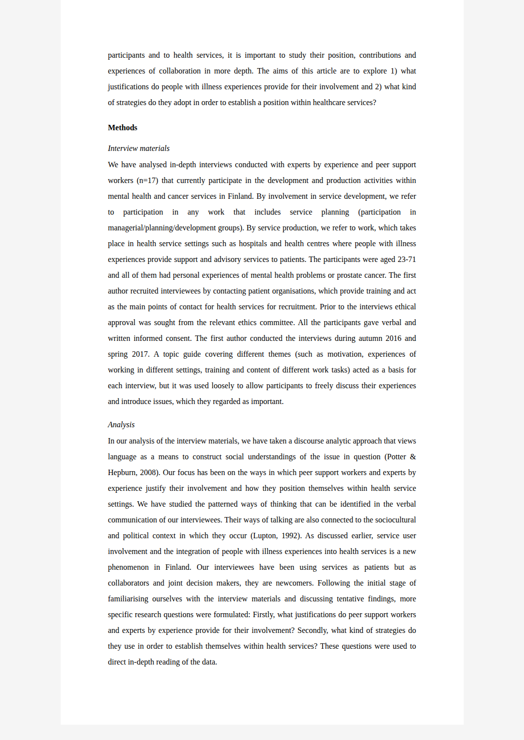participants and to health services, it is important to study their position, contributions and experiences of collaboration in more depth. The aims of this article are to explore 1) what justifications do people with illness experiences provide for their involvement and 2) what kind of strategies do they adopt in order to establish a position within healthcare services?
Methods
Interview materials
We have analysed in-depth interviews conducted with experts by experience and peer support workers (n=17) that currently participate in the development and production activities within mental health and cancer services in Finland. By involvement in service development, we refer to participation in any work that includes service planning (participation in managerial/planning/development groups). By service production, we refer to work, which takes place in health service settings such as hospitals and health centres where people with illness experiences provide support and advisory services to patients. The participants were aged 23-71 and all of them had personal experiences of mental health problems or prostate cancer. The first author recruited interviewees by contacting patient organisations, which provide training and act as the main points of contact for health services for recruitment. Prior to the interviews ethical approval was sought from the relevant ethics committee. All the participants gave verbal and written informed consent. The first author conducted the interviews during autumn 2016 and spring 2017. A topic guide covering different themes (such as motivation, experiences of working in different settings, training and content of different work tasks) acted as a basis for each interview, but it was used loosely to allow participants to freely discuss their experiences and introduce issues, which they regarded as important.
Analysis
In our analysis of the interview materials, we have taken a discourse analytic approach that views language as a means to construct social understandings of the issue in question (Potter & Hepburn, 2008). Our focus has been on the ways in which peer support workers and experts by experience justify their involvement and how they position themselves within health service settings. We have studied the patterned ways of thinking that can be identified in the verbal communication of our interviewees. Their ways of talking are also connected to the sociocultural and political context in which they occur (Lupton, 1992). As discussed earlier, service user involvement and the integration of people with illness experiences into health services is a new phenomenon in Finland. Our interviewees have been using services as patients but as collaborators and joint decision makers, they are newcomers. Following the initial stage of familiarising ourselves with the interview materials and discussing tentative findings, more specific research questions were formulated: Firstly, what justifications do peer support workers and experts by experience provide for their involvement? Secondly, what kind of strategies do they use in order to establish themselves within health services? These questions were used to direct in-depth reading of the data.